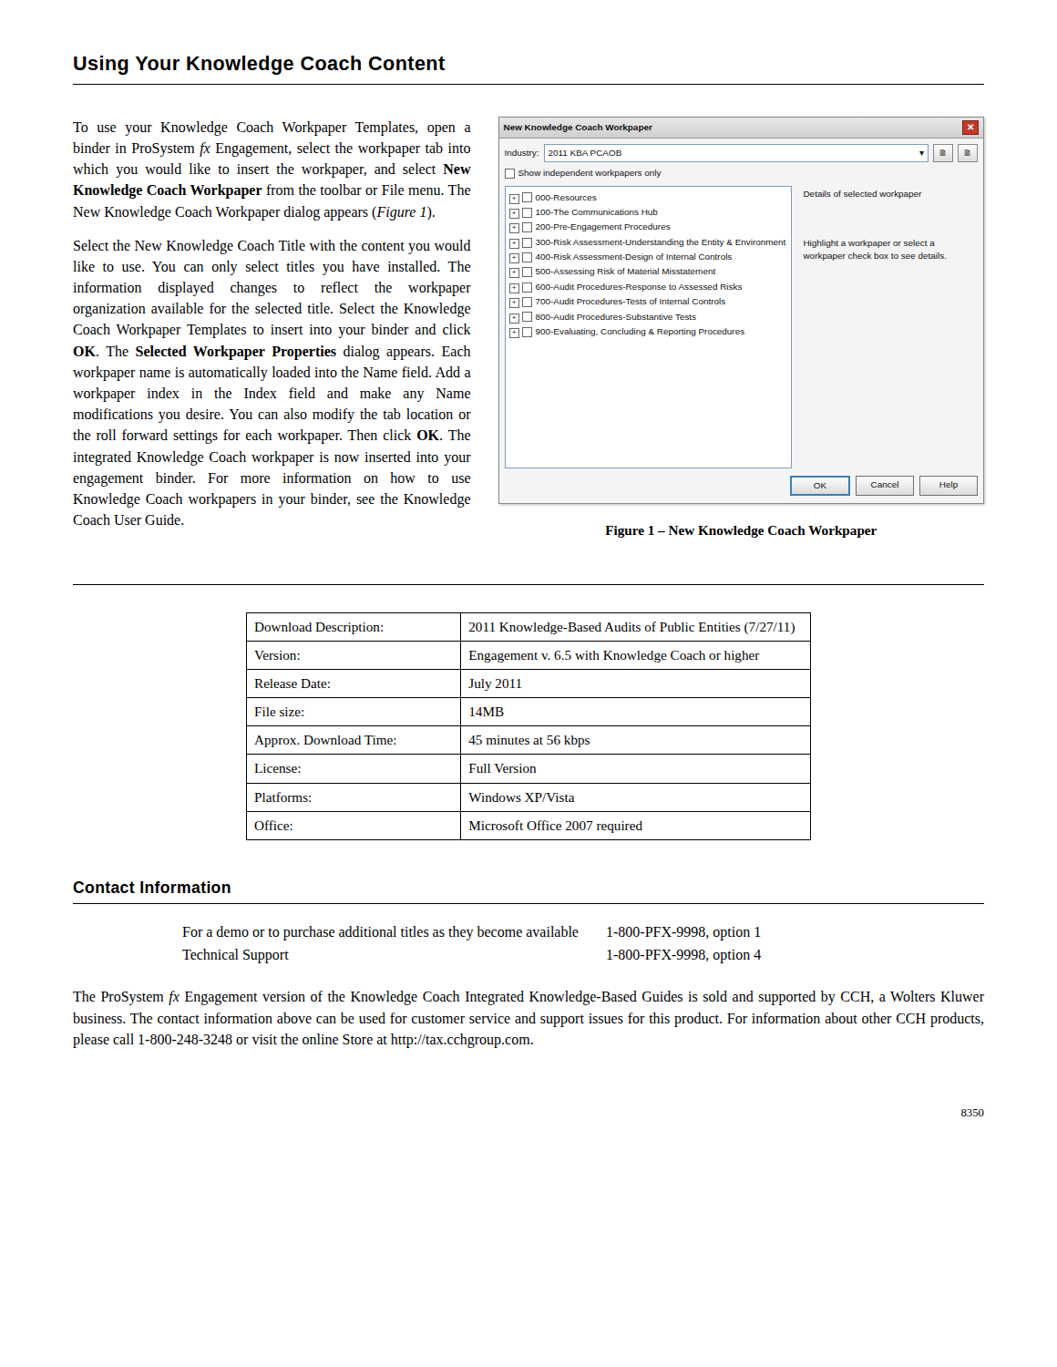Using Your Knowledge Coach Content
To use your Knowledge Coach Workpaper Templates, open a binder in ProSystem fx Engagement, select the workpaper tab into which you would like to insert the workpaper, and select New Knowledge Coach Workpaper from the toolbar or File menu. The New Knowledge Coach Workpaper dialog appears (Figure 1).
Select the New Knowledge Coach Title with the content you would like to use. You can only select titles you have installed. The information displayed changes to reflect the workpaper organization available for the selected title. Select the Knowledge Coach Workpaper Templates to insert into your binder and click OK. The Selected Workpaper Properties dialog appears. Each workpaper name is automatically loaded into the Name field. Add a workpaper index in the Index field and make any Name modifications you desire. You can also modify the tab location or the roll forward settings for each workpaper. Then click OK. The integrated Knowledge Coach workpaper is now inserted into your engagement binder. For more information on how to use Knowledge Coach workpapers in your binder, see the Knowledge Coach User Guide.
New Knowledge Coach Workpaper ✕
Industry:
2011 KBA PCAOB▾
🗎
🗎
Show independent workpapers only
+ 000-Resources
+ 100-The Communications Hub
+ 200-Pre-Engagement Procedures
+ 300-Risk Assessment-Understanding the Entity & Environment
+ 400-Risk Assessment-Design of Internal Controls
+ 500-Assessing Risk of Material Misstatement
+ 600-Audit Procedures-Response to Assessed Risks
+ 700-Audit Procedures-Tests of Internal Controls
+ 800-Audit Procedures-Substantive Tests
+ 900-Evaluating, Concluding & Reporting Procedures
Details of selected workpaper
Highlight a workpaper or select a workpaper check box to see details.
OK
Cancel
Help
Figure 1 – New Knowledge Coach Workpaper
| Download Description: | 2011 Knowledge-Based Audits of Public Entities (7/27/11) |
| Version: | Engagement v. 6.5 with Knowledge Coach or higher |
| Release Date: | July 2011 |
| File size: | 14MB |
| Approx. Download Time: | 45 minutes at 56 kbps |
| License: | Full Version |
| Platforms: | Windows XP/Vista |
| Office: | Microsoft Office 2007 required |
Contact Information
| For a demo or to purchase additional titles as they become available | 1-800-PFX-9998, option 1 |
| Technical Support | 1-800-PFX-9998, option 4 |
The ProSystem fx Engagement version of the Knowledge Coach Integrated Knowledge-Based Guides is sold and supported by CCH, a Wolters Kluwer business. The contact information above can be used for customer service and support issues for this product. For information about other CCH products, please call 1-800-248-3248 or visit the online Store at http://tax.cchgroup.com.
8350